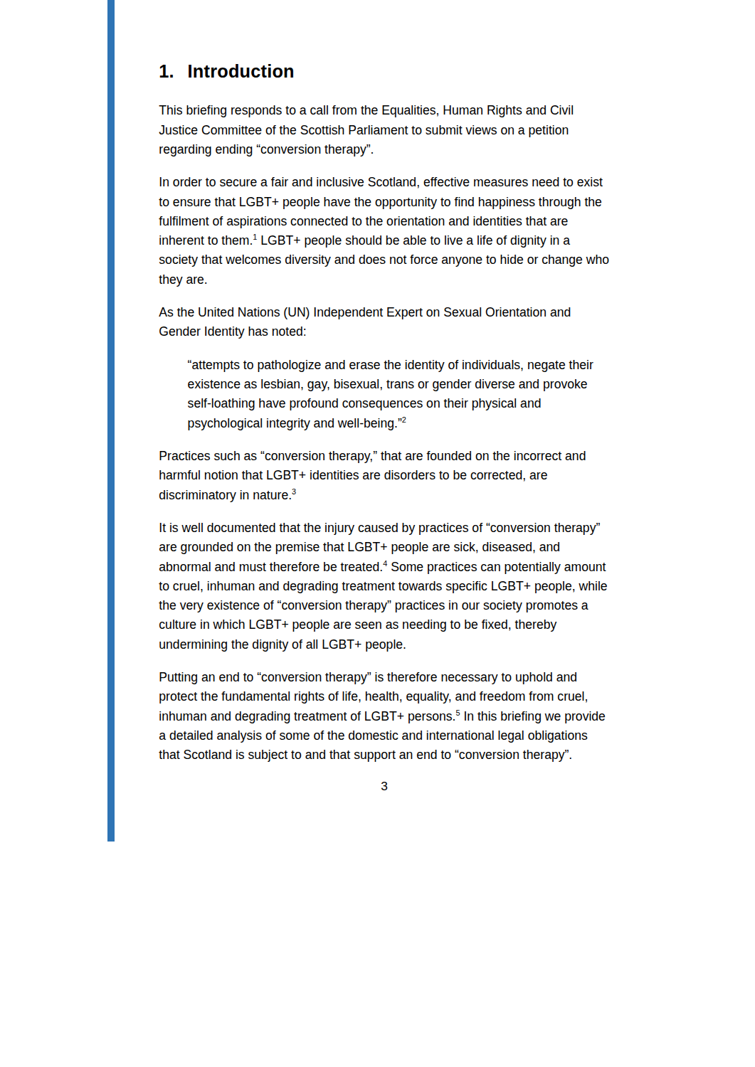1. Introduction
This briefing responds to a call from the Equalities, Human Rights and Civil Justice Committee of the Scottish Parliament to submit views on a petition regarding ending “conversion therapy”.
In order to secure a fair and inclusive Scotland, effective measures need to exist to ensure that LGBT+ people have the opportunity to find happiness through the fulfilment of aspirations connected to the orientation and identities that are inherent to them.1 LGBT+ people should be able to live a life of dignity in a society that welcomes diversity and does not force anyone to hide or change who they are.
As the United Nations (UN) Independent Expert on Sexual Orientation and Gender Identity has noted:
“attempts to pathologize and erase the identity of individuals, negate their existence as lesbian, gay, bisexual, trans or gender diverse and provoke self-loathing have profound consequences on their physical and psychological integrity and well-being.”2
Practices such as “conversion therapy,” that are founded on the incorrect and harmful notion that LGBT+ identities are disorders to be corrected, are discriminatory in nature.3
It is well documented that the injury caused by practices of “conversion therapy” are grounded on the premise that LGBT+ people are sick, diseased, and abnormal and must therefore be treated.4 Some practices can potentially amount to cruel, inhuman and degrading treatment towards specific LGBT+ people, while the very existence of “conversion therapy” practices in our society promotes a culture in which LGBT+ people are seen as needing to be fixed, thereby undermining the dignity of all LGBT+ people.
Putting an end to “conversion therapy” is therefore necessary to uphold and protect the fundamental rights of life, health, equality, and freedom from cruel, inhuman and degrading treatment of LGBT+ persons.5 In this briefing we provide a detailed analysis of some of the domestic and international legal obligations that Scotland is subject to and that support an end to “conversion therapy”.
3